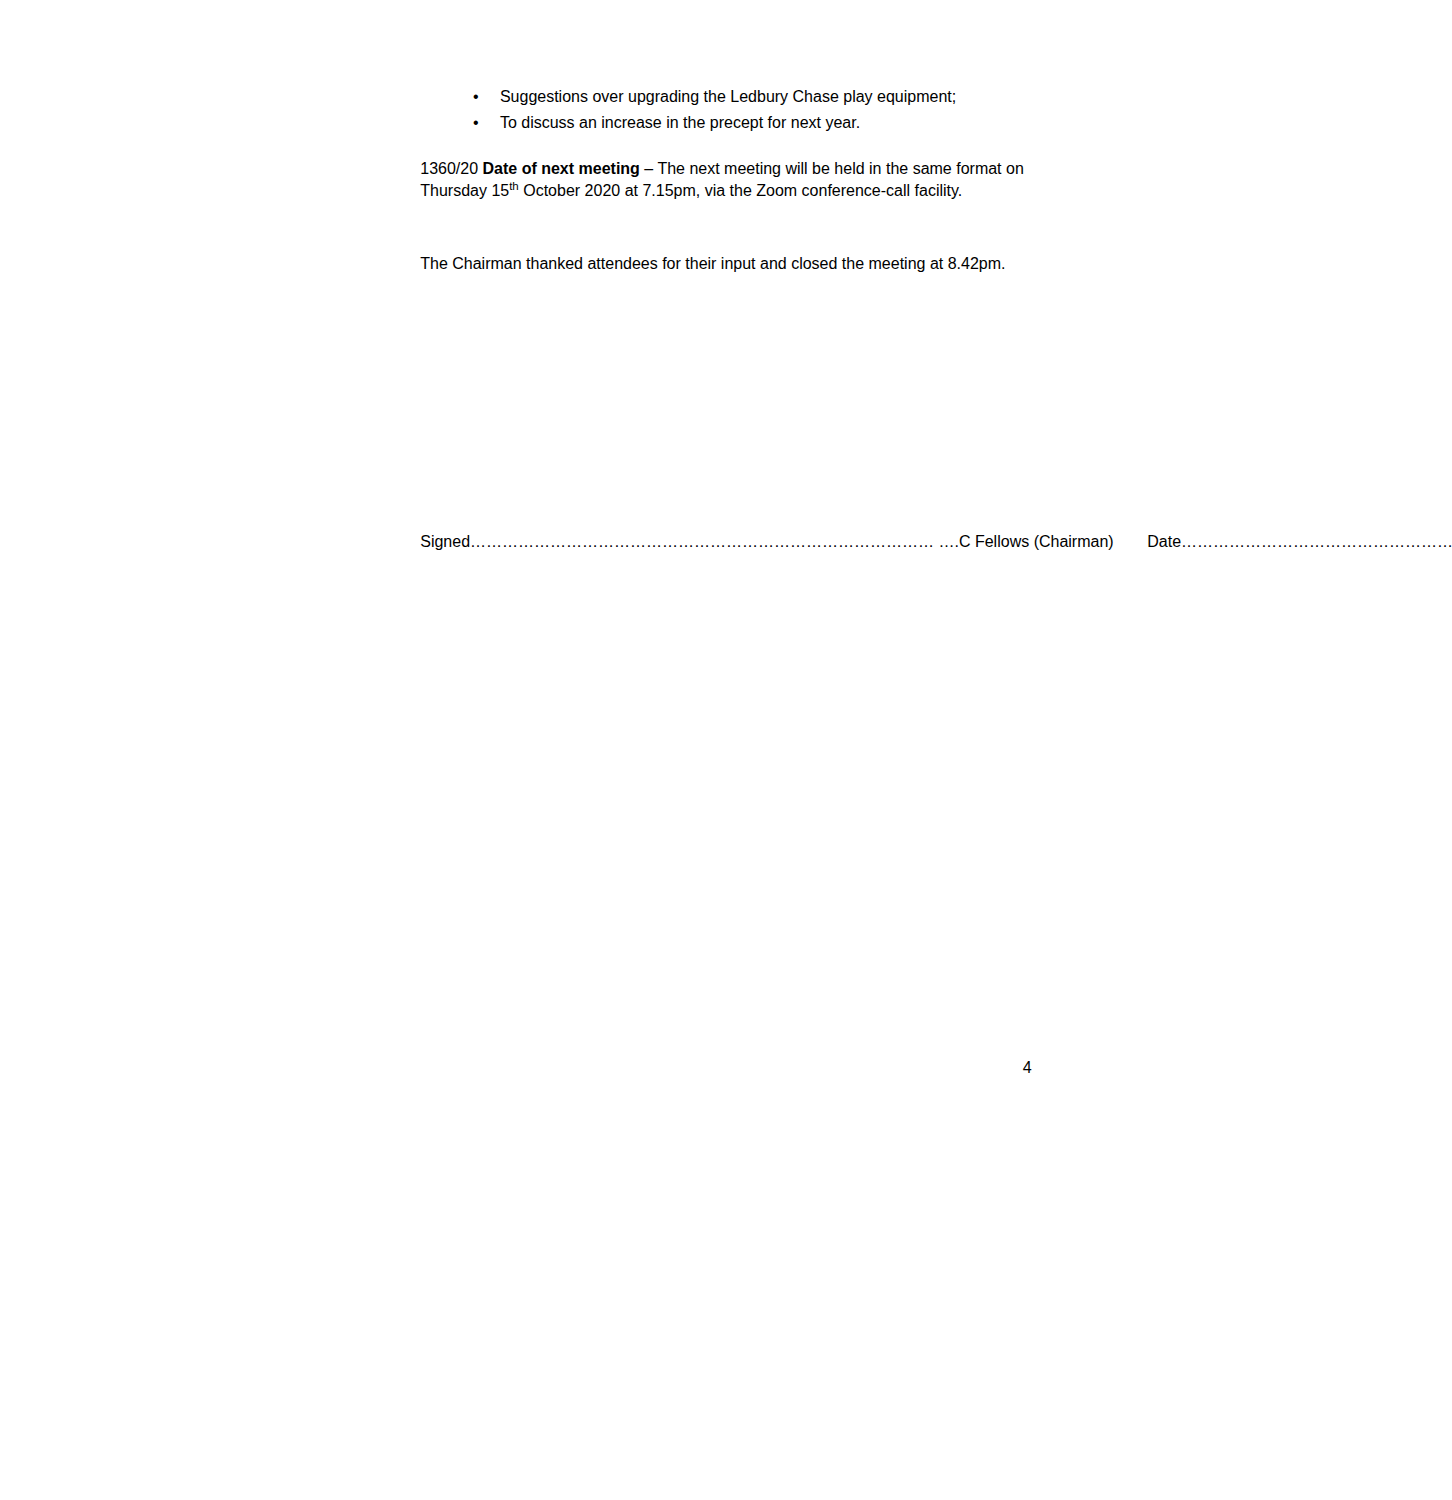Suggestions over upgrading the Ledbury Chase play equipment;
To discuss an increase in the precept for next year.
1360/20 Date of next meeting – The next meeting will be held in the same format on Thursday 15th October 2020 at 7.15pm, via the Zoom conference-call facility.
The Chairman thanked attendees for their input and closed the meeting at 8.42pm.
Signed…………………………………………………………………………… ….C Fellows (Chairman) Date………………………………………………………
4